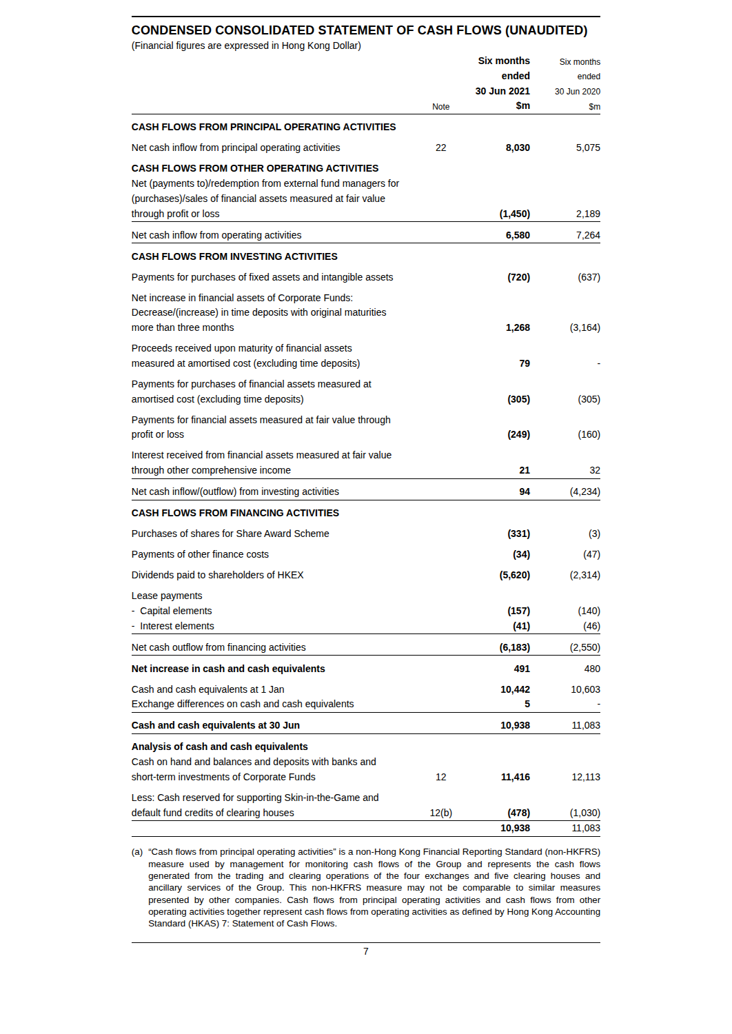CONDENSED CONSOLIDATED STATEMENT OF CASH FLOWS (UNAUDITED)
(Financial figures are expressed in Hong Kong Dollar)
| | | Six months | Six months |
| | | ended | ended |
| | | 30 Jun 2021 | 30 Jun 2020 |
| | Note | $m | $m |
| CASH FLOWS FROM PRINCIPAL OPERATING ACTIVITIES | | | |
| Net cash inflow from principal operating activities | 22 | 8,030 | 5,075 |
| CASH FLOWS FROM OTHER OPERATING ACTIVITIES | | | |
| Net (payments to)/redemption from external fund managers for | | | |
| (purchases)/sales of financial assets measured at fair value | | | |
| through profit or loss | | (1,450) | 2,189 |
| Net cash inflow from operating activities | | 6,580 | 7,264 |
| CASH FLOWS FROM INVESTING ACTIVITIES | | | |
| Payments for purchases of fixed assets and intangible assets | | (720) | (637) |
| Net increase in financial assets of Corporate Funds: | | | |
| Decrease/(increase) in time deposits with original maturities | | | |
| more than three months | | 1,268 | (3,164) |
| Proceeds received upon maturity of financial assets | | | |
| measured at amortised cost (excluding time deposits) | | 79 | - |
| Payments for purchases of financial assets measured at | | | |
| amortised cost (excluding time deposits) | | (305) | (305) |
| Payments for financial assets measured at fair value through | | | |
| profit or loss | | (249) | (160) |
| Interest received from financial assets measured at fair value | | | |
| through other comprehensive income | | 21 | 32 |
| Net cash inflow/(outflow) from investing activities | | 94 | (4,234) |
| CASH FLOWS FROM FINANCING ACTIVITIES | | | |
| Purchases of shares for Share Award Scheme | | (331) | (3) |
| Payments of other finance costs | | (34) | (47) |
| Dividends paid to shareholders of HKEX | | (5,620) | (2,314) |
| Lease payments | | | |
| - Capital elements | | (157) | (140) |
| - Interest elements | | (41) | (46) |
| Net cash outflow from financing activities | | (6,183) | (2,550) |
| Net increase in cash and cash equivalents | | 491 | 480 |
| Cash and cash equivalents at 1 Jan | | 10,442 | 10,603 |
| Exchange differences on cash and cash equivalents | | 5 | - |
| Cash and cash equivalents at 30 Jun | | 10,938 | 11,083 |
| Analysis of cash and cash equivalents | | | |
| Cash on hand and balances and deposits with banks and | | | |
| short-term investments of Corporate Funds | 12 | 11,416 | 12,113 |
| Less: Cash reserved for supporting Skin-in-the-Game and | | | |
| default fund credits of clearing houses | 12(b) | (478) | (1,030) |
| | | 10,938 | 11,083 |
(a)
“Cash flows from principal operating activities” is a non-Hong Kong Financial Reporting Standard (non-HKFRS) measure used by management for monitoring cash flows of the Group and represents the cash flows generated from the trading and clearing operations of the four exchanges and five clearing houses and ancillary services of the Group. This non-HKFRS measure may not be comparable to similar measures presented by other companies. Cash flows from principal operating activities and cash flows from other operating activities together represent cash flows from operating activities as defined by Hong Kong Accounting Standard (HKAS) 7: Statement of Cash Flows.
7